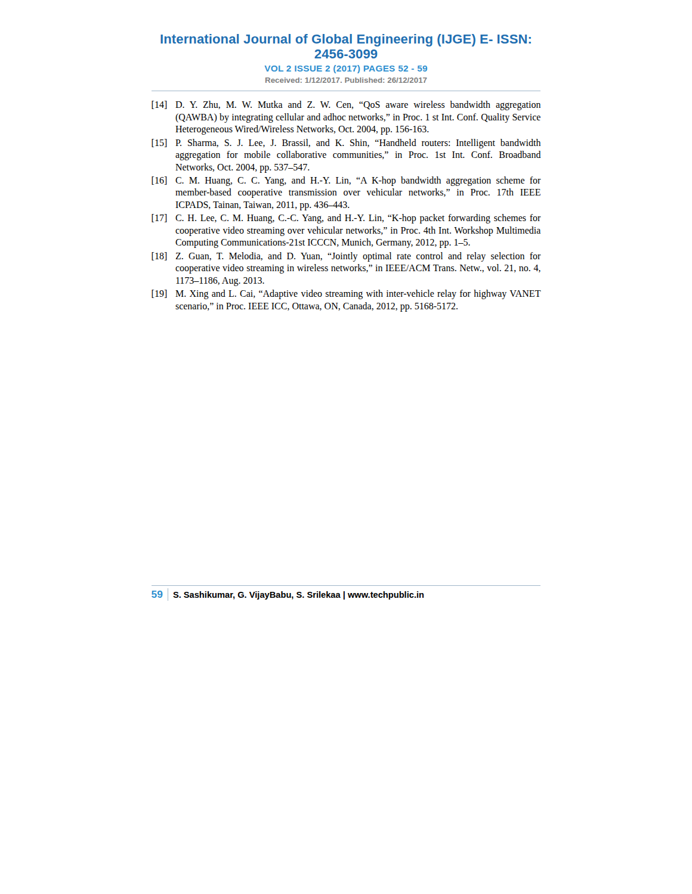International Journal of Global Engineering (IJGE) E- ISSN: 2456-3099
VOL 2 ISSUE 2 (2017) PAGES 52 - 59
Received: 1/12/2017. Published: 26/12/2017
[14] D. Y. Zhu, M. W. Mutka and Z. W. Cen, “QoS aware wireless bandwidth aggregation (QAWBA) by integrating cellular and adhoc networks,” in Proc. 1 st Int. Conf. Quality Service Heterogeneous Wired/Wireless Networks, Oct. 2004, pp. 156-163.
[15] P. Sharma, S. J. Lee, J. Brassil, and K. Shin, “Handheld routers: Intelligent bandwidth aggregation for mobile collaborative communities,” in Proc. 1st Int. Conf. Broadband Networks, Oct. 2004, pp. 537–547.
[16] C. M. Huang, C. C. Yang, and H.-Y. Lin, “A K-hop bandwidth aggregation scheme for member-based cooperative transmission over vehicular networks,” in Proc. 17th IEEE ICPADS, Tainan, Taiwan, 2011, pp. 436–443.
[17] C. H. Lee, C. M. Huang, C.-C. Yang, and H.-Y. Lin, “K-hop packet forwarding schemes for cooperative video streaming over vehicular networks,” in Proc. 4th Int. Workshop Multimedia Computing Communications-21st ICCCN, Munich, Germany, 2012, pp. 1–5.
[18] Z. Guan, T. Melodia, and D. Yuan, “Jointly optimal rate control and relay selection for cooperative video streaming in wireless networks,” in IEEE/ACM Trans. Netw., vol. 21, no. 4, 1173–1186, Aug. 2013.
[19] M. Xing and L. Cai, “Adaptive video streaming with inter-vehicle relay for highway VANET scenario,” in Proc. IEEE ICC, Ottawa, ON, Canada, 2012, pp. 5168-5172.
59 S. Sashikumar, G. VijayBabu, S. Srilekaa | www.techpublic.in